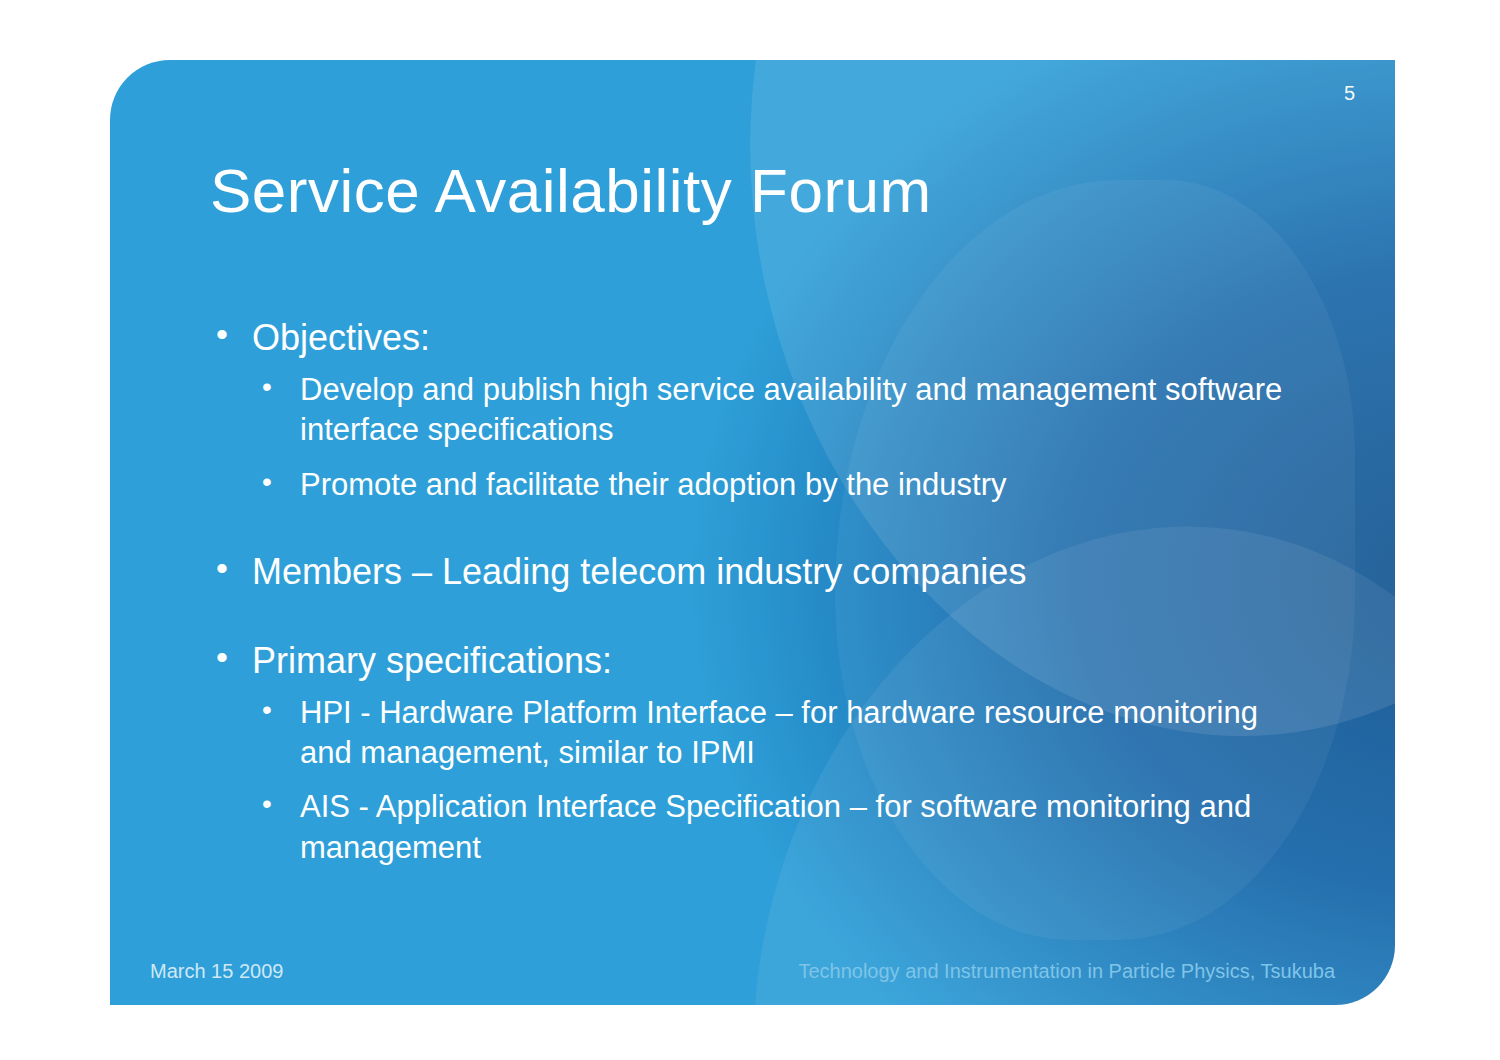5
Service Availability Forum
Objectives:
Develop and publish high service availability and management software interface specifications
Promote and facilitate their adoption by the industry
Members – Leading telecom industry companies
Primary specifications:
HPI - Hardware Platform Interface – for hardware resource monitoring and management, similar to IPMI
AIS - Application Interface Specification – for software monitoring and management
March 15 2009 Technology and Instrumentation in Particle Physics, Tsukuba